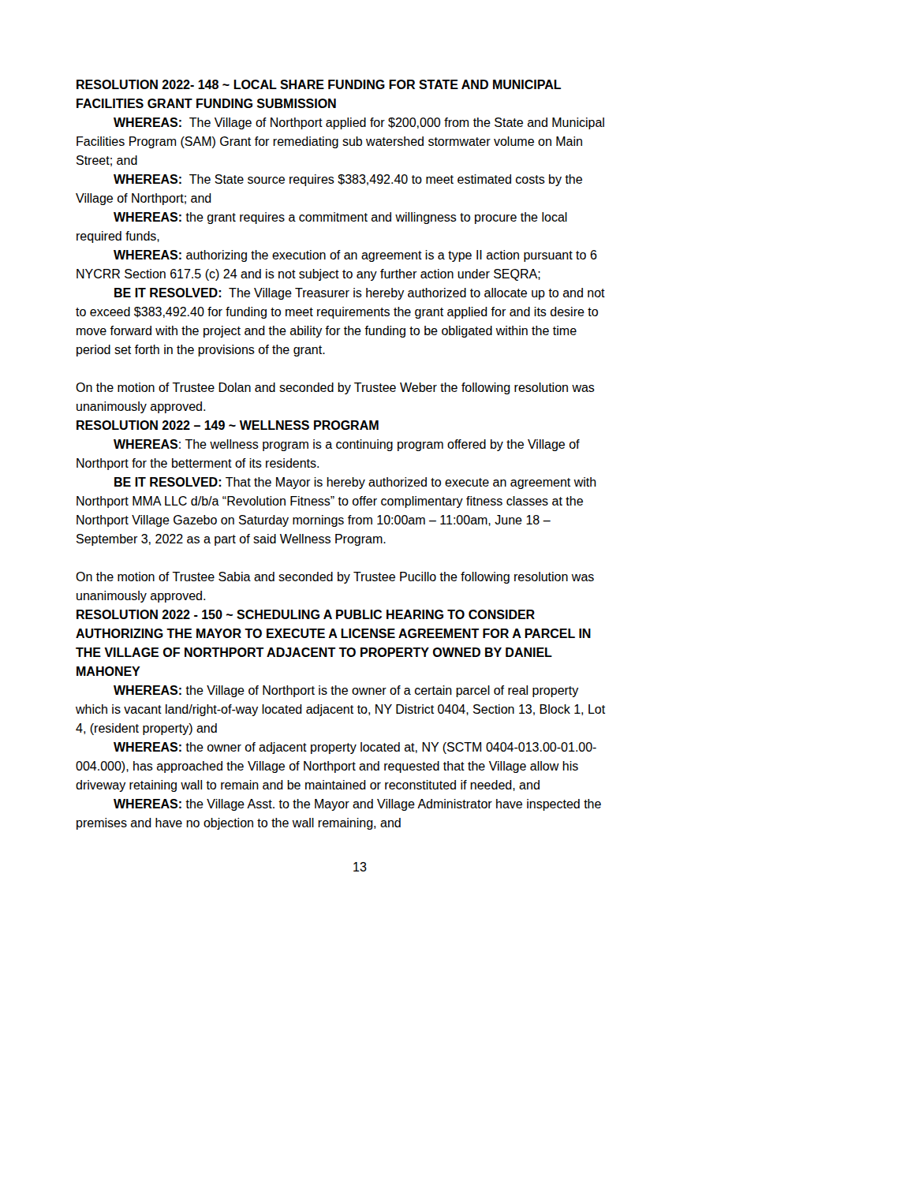RESOLUTION 2022- 148 ~ LOCAL SHARE FUNDING FOR STATE AND MUNICIPAL FACILITIES GRANT FUNDING SUBMISSION
WHEREAS: The Village of Northport applied for $200,000 from the State and Municipal Facilities Program (SAM) Grant for remediating sub watershed stormwater volume on Main Street; and
WHEREAS: The State source requires $383,492.40 to meet estimated costs by the Village of Northport; and
WHEREAS: the grant requires a commitment and willingness to procure the local required funds,
WHEREAS: authorizing the execution of an agreement is a type II action pursuant to 6 NYCRR Section 617.5 (c) 24 and is not subject to any further action under SEQRA;
BE IT RESOLVED: The Village Treasurer is hereby authorized to allocate up to and not to exceed $383,492.40 for funding to meet requirements the grant applied for and its desire to move forward with the project and the ability for the funding to be obligated within the time period set forth in the provisions of the grant.
On the motion of Trustee Dolan and seconded by Trustee Weber the following resolution was unanimously approved.
RESOLUTION 2022 – 149 ~ WELLNESS PROGRAM
WHEREAS: The wellness program is a continuing program offered by the Village of Northport for the betterment of its residents.
BE IT RESOLVED: That the Mayor is hereby authorized to execute an agreement with Northport MMA LLC d/b/a “Revolution Fitness” to offer complimentary fitness classes at the Northport Village Gazebo on Saturday mornings from 10:00am – 11:00am, June 18 – September 3, 2022 as a part of said Wellness Program.
On the motion of Trustee Sabia and seconded by Trustee Pucillo the following resolution was unanimously approved.
RESOLUTION 2022 - 150 ~ SCHEDULING A PUBLIC HEARING TO CONSIDER AUTHORIZING THE MAYOR TO EXECUTE A LICENSE AGREEMENT FOR A PARCEL IN THE VILLAGE OF NORTHPORT ADJACENT TO PROPERTY OWNED BY DANIEL MAHONEY
WHEREAS: the Village of Northport is the owner of a certain parcel of real property which is vacant land/right-of-way located adjacent to, NY District 0404, Section 13, Block 1, Lot 4, (resident property) and
WHEREAS: the owner of adjacent property located at, NY (SCTM 0404-013.00-01.00-004.000), has approached the Village of Northport and requested that the Village allow his driveway retaining wall to remain and be maintained or reconstituted if needed, and
WHEREAS: the Village Asst. to the Mayor and Village Administrator have inspected the premises and have no objection to the wall remaining, and
13